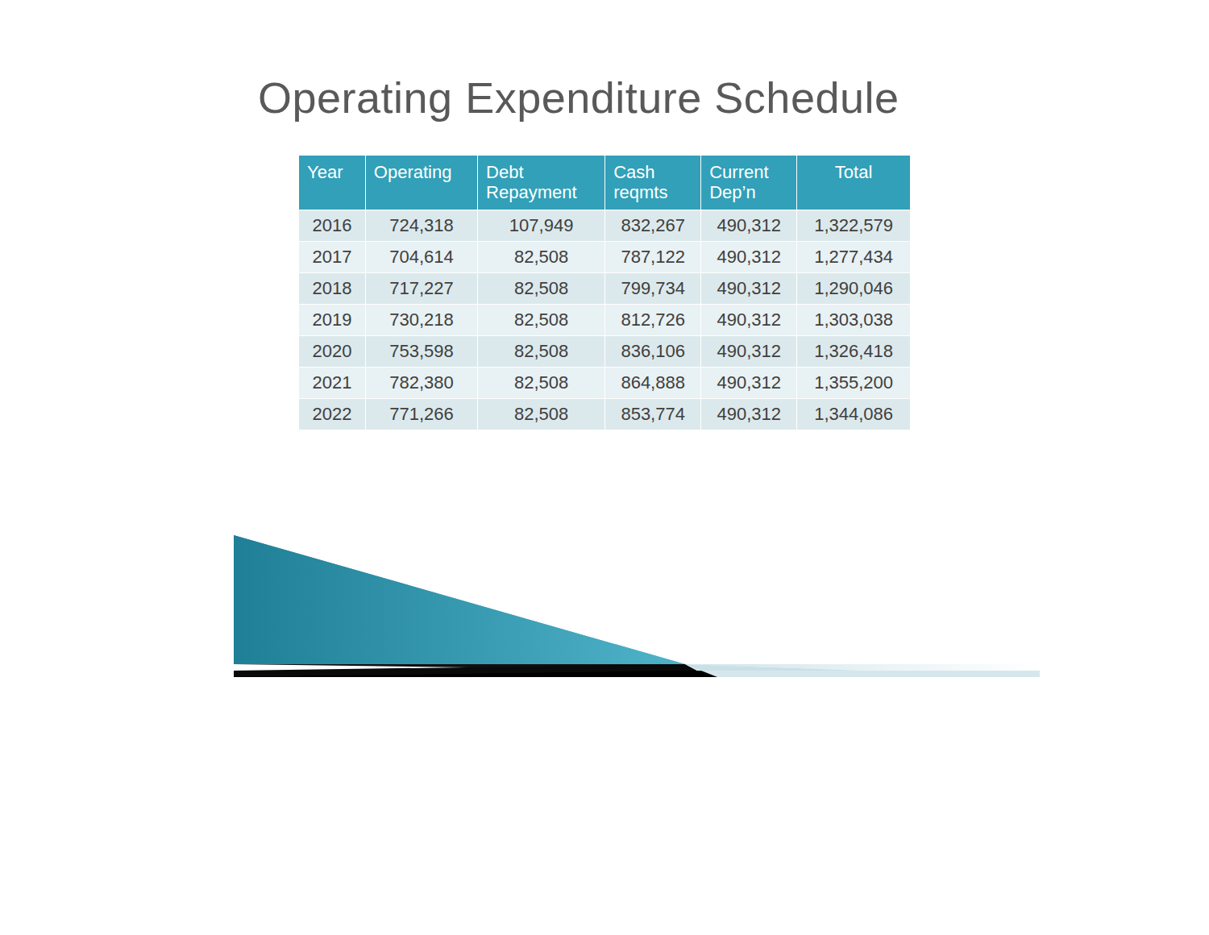Operating Expenditure Schedule
| Year | Operating | Debt Repayment | Cash reqmts | Current Dep’n | Total |
| --- | --- | --- | --- | --- | --- |
| 2016 | 724,318 | 107,949 | 832,267 | 490,312 | 1,322,579 |
| 2017 | 704,614 | 82,508 | 787,122 | 490,312 | 1,277,434 |
| 2018 | 717,227 | 82,508 | 799,734 | 490,312 | 1,290,046 |
| 2019 | 730,218 | 82,508 | 812,726 | 490,312 | 1,303,038 |
| 2020 | 753,598 | 82,508 | 836,106 | 490,312 | 1,326,418 |
| 2021 | 782,380 | 82,508 | 864,888 | 490,312 | 1,355,200 |
| 2022 | 771,266 | 82,508 | 853,774 | 490,312 | 1,344,086 |